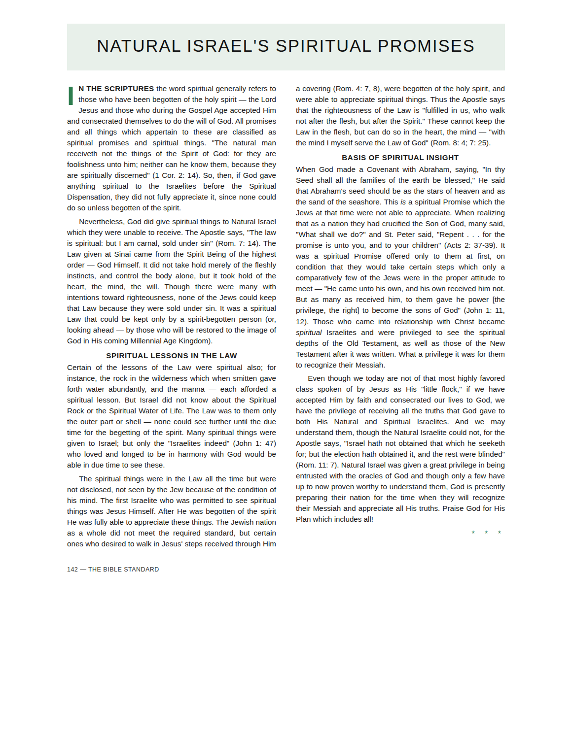NATURAL ISRAEL'S SPIRITUAL PROMISES
IN THE SCRIPTURES the word spiritual generally refers to those who have been begotten of the holy spirit — the Lord Jesus and those who during the Gospel Age accepted Him and consecrated themselves to do the will of God. All promises and all things which appertain to these are classified as spiritual promises and spiritual things. "The natural man receiveth not the things of the Spirit of God: for they are foolishness unto him; neither can he know them, because they are spiritually discerned" (1 Cor. 2: 14). So, then, if God gave anything spiritual to the Israelites before the Spiritual Dispensation, they did not fully appreciate it, since none could do so unless begotten of the spirit.
Nevertheless, God did give spiritual things to Natural Israel which they were unable to receive. The Apostle says, "The law is spiritual: but I am carnal, sold under sin" (Rom. 7: 14). The Law given at Sinai came from the Spirit Being of the highest order — God Himself. It did not take hold merely of the fleshly instincts, and control the body alone, but it took hold of the heart, the mind, the will. Though there were many with intentions toward righteousness, none of the Jews could keep that Law because they were sold under sin. It was a spiritual Law that could be kept only by a spirit-begotten person (or, looking ahead — by those who will be restored to the image of God in His coming Millennial Age Kingdom).
Spiritual Lessons in the Law
Certain of the lessons of the Law were spiritual also; for instance, the rock in the wilderness which when smitten gave forth water abundantly, and the manna — each afforded a spiritual lesson. But Israel did not know about the Spiritual Rock or the Spiritual Water of Life. The Law was to them only the outer part or shell — none could see further until the due time for the begetting of the spirit. Many spiritual things were given to Israel; but only the "Israelites indeed" (John 1: 47) who loved and longed to be in harmony with God would be able in due time to see these.
The spiritual things were in the Law all the time but were not disclosed, not seen by the Jew because of the condition of his mind. The first Israelite who was permitted to see spiritual things was Jesus Himself. After He was begotten of the spirit He was fully able to appreciate these things. The Jewish nation as a whole did not meet the required standard, but certain ones who desired to walk in Jesus' steps received through Him a covering (Rom. 4: 7, 8), were begotten of the holy spirit, and were able to appreciate spiritual things. Thus the Apostle says that the righteousness of the Law is "fulfilled in us, who walk not after the flesh, but after the Spirit." These cannot keep the Law in the flesh, but can do so in the heart, the mind — "with the mind I myself serve the Law of God" (Rom. 8: 4; 7: 25).
Basis of Spiritual Insight
When God made a Covenant with Abraham, saying, "In thy Seed shall all the families of the earth be blessed," He said that Abraham's seed should be as the stars of heaven and as the sand of the seashore. This is a spiritual Promise which the Jews at that time were not able to appreciate. When realizing that as a nation they had crucified the Son of God, many said, "What shall we do?" and St. Peter said, "Repent . . . for the promise is unto you, and to your children" (Acts 2: 37-39). It was a spiritual Promise offered only to them at first, on condition that they would take certain steps which only a comparatively few of the Jews were in the proper attitude to meet — "He came unto his own, and his own received him not. But as many as received him, to them gave he power [the privilege, the right] to become the sons of God" (John 1: 11, 12). Those who came into relationship with Christ became spiritual Israelites and were privileged to see the spiritual depths of the Old Testament, as well as those of the New Testament after it was written. What a privilege it was for them to recognize their Messiah.
Even though we today are not of that most highly favored class spoken of by Jesus as His "little flock," if we have accepted Him by faith and consecrated our lives to God, we have the privilege of receiving all the truths that God gave to both His Natural and Spiritual Israelites. And we may understand them, though the Natural Israelite could not, for the Apostle says, "Israel hath not obtained that which he seeketh for; but the election hath obtained it, and the rest were blinded" (Rom. 11: 7). Natural Israel was given a great privilege in being entrusted with the oracles of God and though only a few have up to now proven worthy to understand them, God is presently preparing their nation for the time when they will recognize their Messiah and appreciate all His truths. Praise God for His Plan which includes all!
* * *
142 — THE BIBLE STANDARD